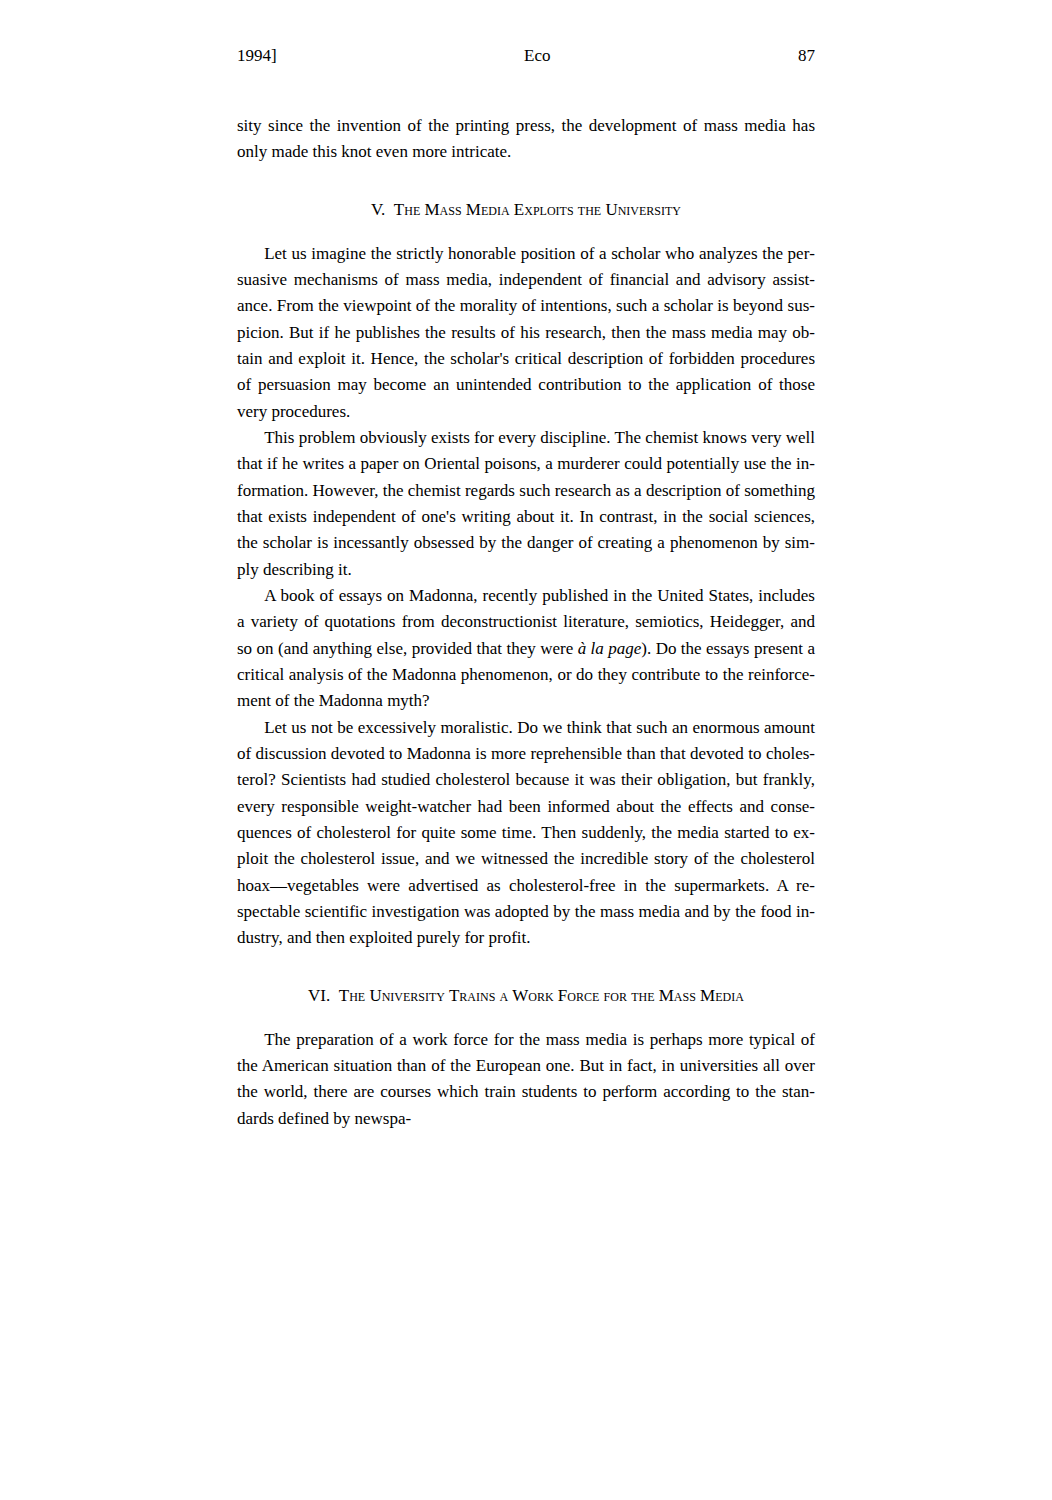1994] Eco 87
sity since the invention of the printing press, the development of mass media has only made this knot even more intricate.
V. The Mass Media Exploits the University
Let us imagine the strictly honorable position of a scholar who analyzes the persuasive mechanisms of mass media, independent of financial and advisory assistance. From the viewpoint of the morality of intentions, such a scholar is beyond suspicion. But if he publishes the results of his research, then the mass media may obtain and exploit it. Hence, the scholar's critical description of forbidden procedures of persuasion may become an unintended contribution to the application of those very procedures.
This problem obviously exists for every discipline. The chemist knows very well that if he writes a paper on Oriental poisons, a murderer could potentially use the information. However, the chemist regards such research as a description of something that exists independent of one's writing about it. In contrast, in the social sciences, the scholar is incessantly obsessed by the danger of creating a phenomenon by simply describing it.
A book of essays on Madonna, recently published in the United States, includes a variety of quotations from deconstructionist literature, semiotics, Heidegger, and so on (and anything else, provided that they were à la page). Do the essays present a critical analysis of the Madonna phenomenon, or do they contribute to the reinforcement of the Madonna myth?
Let us not be excessively moralistic. Do we think that such an enormous amount of discussion devoted to Madonna is more reprehensible than that devoted to cholesterol? Scientists had studied cholesterol because it was their obligation, but frankly, every responsible weight-watcher had been informed about the effects and consequences of cholesterol for quite some time. Then suddenly, the media started to exploit the cholesterol issue, and we witnessed the incredible story of the cholesterol hoax—vegetables were advertised as cholesterol-free in the supermarkets. A respectable scientific investigation was adopted by the mass media and by the food industry, and then exploited purely for profit.
VI. The University Trains a Work Force for the Mass Media
The preparation of a work force for the mass media is perhaps more typical of the American situation than of the European one. But in fact, in universities all over the world, there are courses which train students to perform according to the standards defined by newspa-